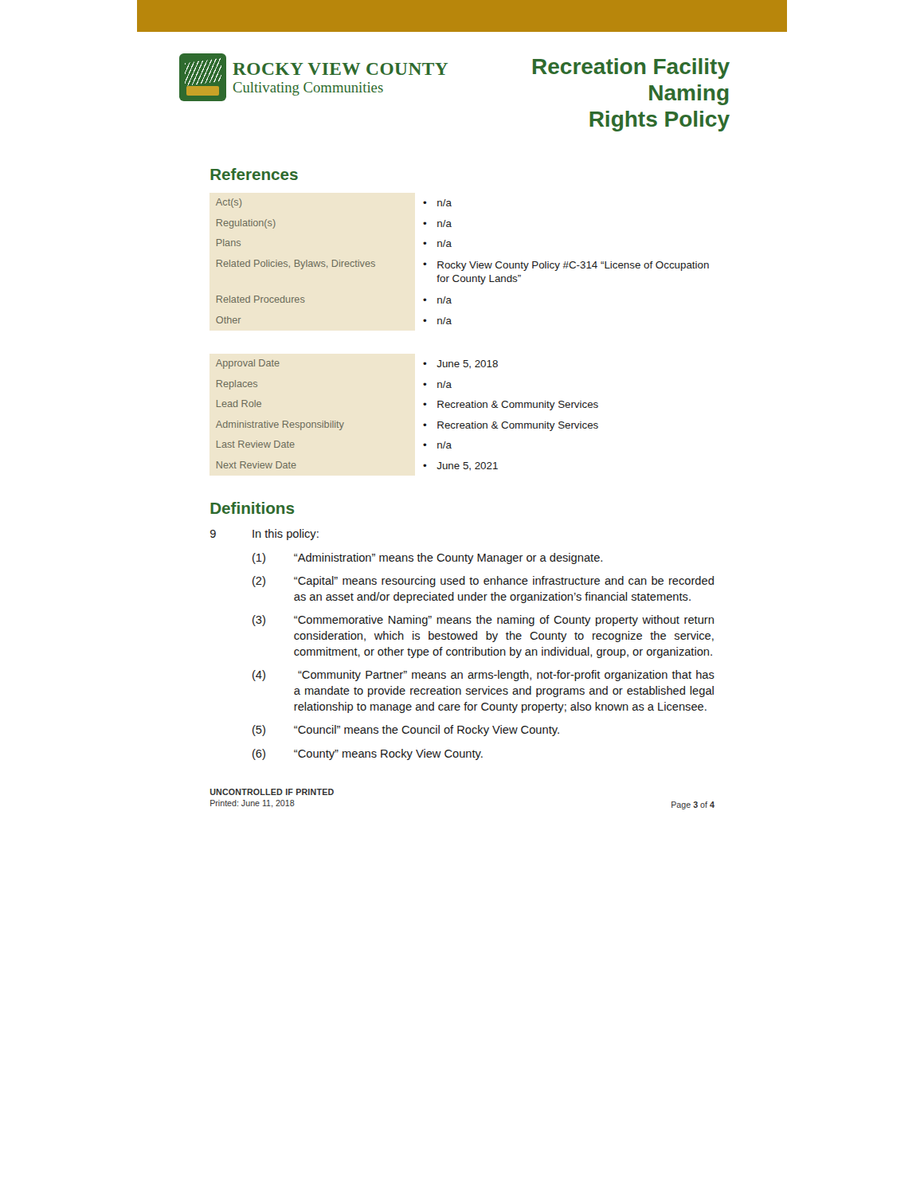ROCKY VIEW COUNTY
Cultivating Communities
Recreation Facility Naming
Rights Policy
References
| Act(s) | n/a |
| Regulation(s) | n/a |
| Plans | n/a |
| Related Policies, Bylaws, Directives | Rocky View County Policy #C-314 “License of Occupation for County Lands” |
| Related Procedures | n/a |
| Other | n/a |
| Approval Date | June 5, 2018 |
| Replaces | n/a |
| Lead Role | Recreation & Community Services |
| Administrative Responsibility | Recreation & Community Services |
| Last Review Date | n/a |
| Next Review Date | June 5, 2021 |
Definitions
9
In this policy:
(1)
“Administration” means the County Manager or a designate.
(2)
“Capital” means resourcing used to enhance infrastructure and can be recorded as an asset and/or depreciated under the organization’s financial statements.
(3)
“Commemorative Naming” means the naming of County property without return consideration, which is bestowed by the County to recognize the service, commitment, or other type of contribution by an individual, group, or organization.
(4)
“Community Partner” means an arms-length, not-for-profit organization that has a mandate to provide recreation services and programs and or established legal relationship to manage and care for County property; also known as a Licensee.
(5)
“Council” means the Council of Rocky View County.
(6)
“County” means Rocky View County.
UNCONTROLLED IF PRINTED
Printed: June 11, 2018
Page 3 of 4